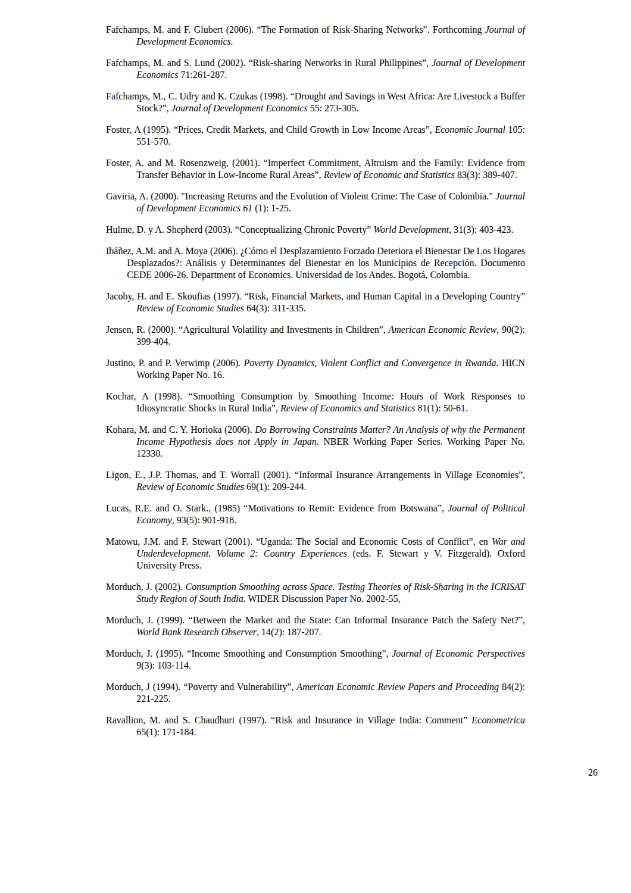Fafchamps, M. and F. Glubert (2006). “The Formation of Risk-Sharing Networks”. Forthcoming Journal of Development Economics.
Fafchamps, M. and S. Lund (2002). “Risk-sharing Networks in Rural Philippines”, Journal of Development Economics 71:261-287.
Fafchamps, M., C. Udry and K. Czukas (1998). “Drought and Savings in West Africa: Are Livestock a Buffer Stock?”, Journal of Development Economics 55: 273-305.
Foster, A (1995). “Prices, Credit Markets, and Child Growth in Low Income Areas”, Economic Journal 105: 551-570.
Foster, A. and M. Rosenzweig, (2001). “Imperfect Commitment, Altruism and the Family: Evidence from Transfer Behavior in Low-Income Rural Areas”, Review of Economic and Statistics 83(3): 389-407.
Gaviria, A. (2000). "Increasing Returns and the Evolution of Violent Crime: The Case of Colombia." Journal of Development Economics 61 (1): 1-25.
Hulme, D. y A. Shepherd (2003). “Conceptualizing Chronic Poverty” World Development, 31(3): 403-423.
Ibáñez, A.M. and A. Moya (2006). ¿Cómo el Desplazamiento Forzado Deteriora el Bienestar De Los Hogares Desplazados?: Análisis y Determinantes del Bienestar en los Municipios de Recepción. Documento CEDE 2006-26. Department of Economics. Universidad de los Andes. Bogotá, Colombia.
Jacoby, H. and E. Skoufias (1997). “Risk, Financial Markets, and Human Capital in a Developing Country” Review of Economic Studies 64(3): 311-335.
Jensen, R. (2000). “Agricultural Volatility and Investments in Children”, American Economic Review, 90(2): 399-404.
Justino, P. and P. Verwimp (2006). Poverty Dynamics, Violent Conflict and Convergence in Rwanda. HICN Working Paper No. 16.
Kochar, A (1998). “Smoothing Consumption by Smoothing Income: Hours of Work Responses to Idiosyncratic Shocks in Rural India”, Review of Economics and Statistics 81(1): 50-61.
Kohara, M. and C. Y. Horioka (2006). Do Borrowing Constraints Matter? An Analysis of why the Permanent Income Hypothesis does not Apply in Japan. NBER Working Paper Series. Working Paper No. 12330.
Ligon, E., J.P. Thomas, and T. Worrall (2001). “Informal Insurance Arrangements in Village Economies”, Review of Economic Studies 69(1): 209-244.
Lucas, R.E. and O. Stark., (1985) “Motivations to Remit: Evidence from Botswana”, Journal of Political Economy, 93(5): 901-918.
Matowu, J.M. and F. Stewart (2001). “Uganda: The Social and Economic Costs of Conflict”, en War and Underdevelopment. Volume 2: Country Experiences (eds. F. Stewart y V. Fitzgerald). Oxford University Press.
Morduch, J. (2002). Consumption Smoothing across Space. Testing Theories of Risk-Sharing in the ICRISAT Study Region of South India. WIDER Discussion Paper No. 2002-55,
Morduch, J. (1999). “Between the Market and the State: Can Informal Insurance Patch the Safety Net?”, World Bank Research Observer, 14(2): 187-207.
Morduch, J. (1995). “Income Smoothing and Consumption Smoothing”, Journal of Economic Perspectives 9(3): 103-114.
Morduch, J (1994). “Poverty and Vulnerability”, American Economic Review Papers and Proceeding 84(2): 221-225.
Ravallion, M. and S. Chaudhuri (1997). “Risk and Insurance in Village India: Comment” Econometrica 65(1): 171-184.
26